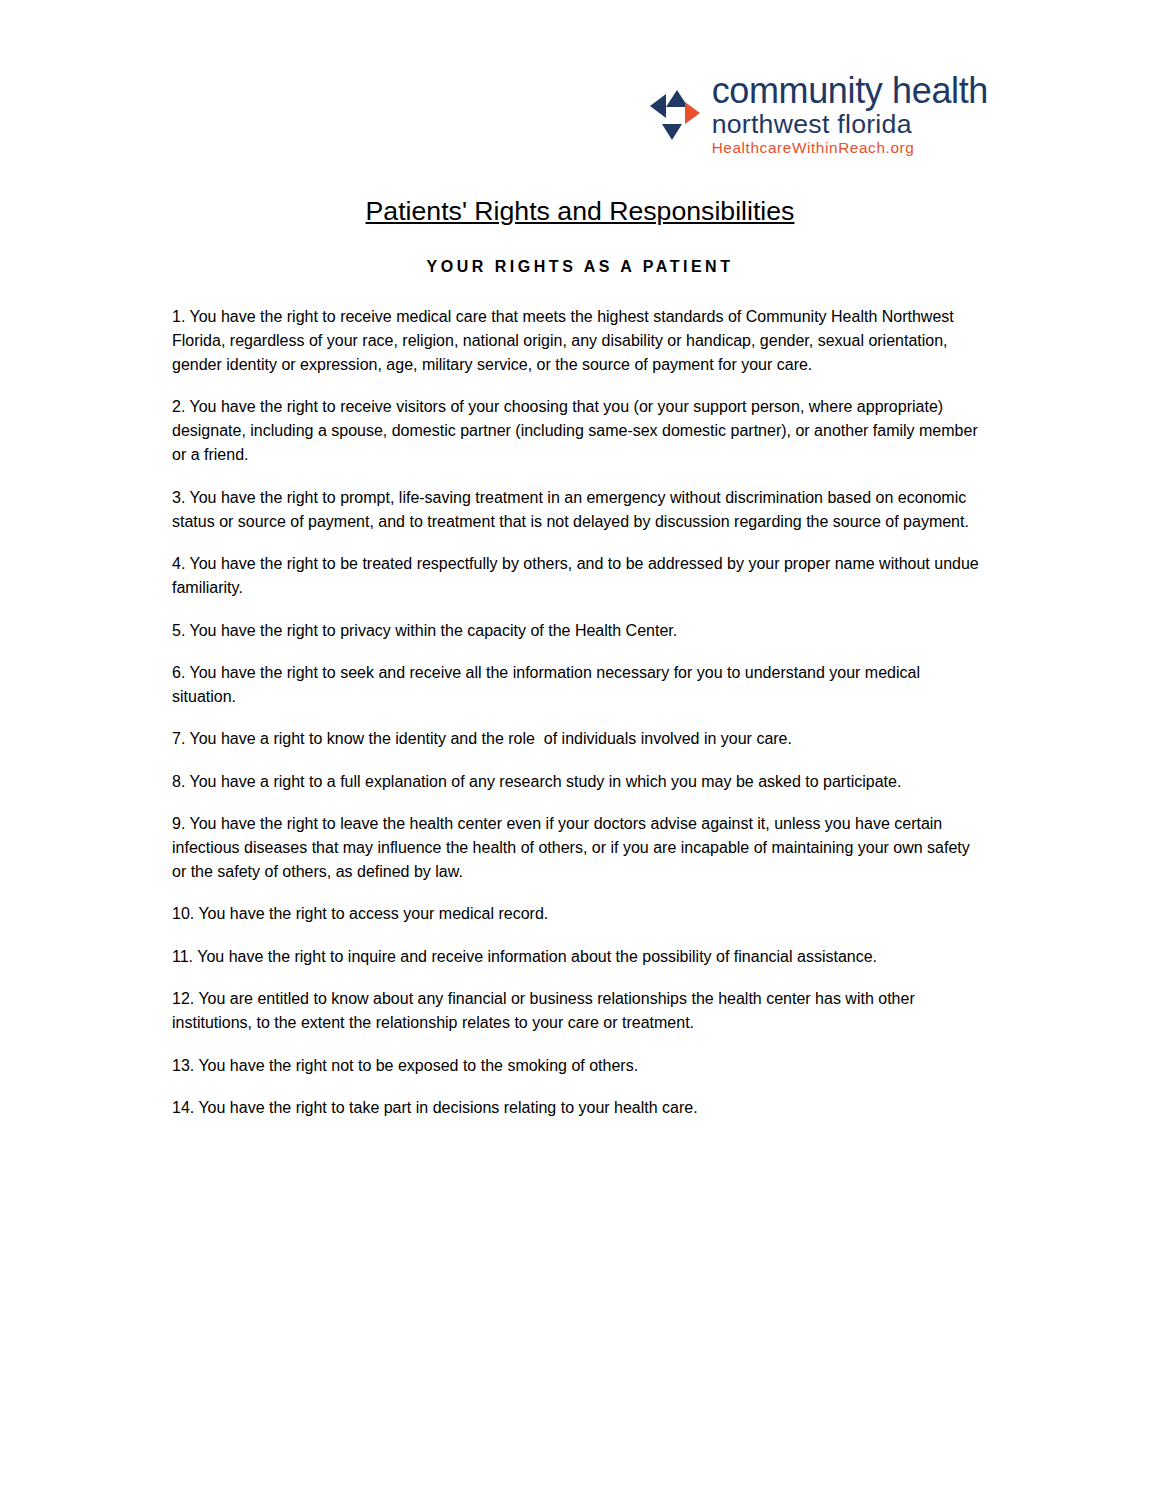community health
northwest florida
HealthcareWithinReach.org
Patients' Rights and Responsibilities
YOUR RIGHTS AS A PATIENT
1. You have the right to receive medical care that meets the highest standards of Community Health Northwest Florida, regardless of your race, religion, national origin, any disability or handicap, gender, sexual orientation, gender identity or expression, age, military service, or the source of payment for your care.
2. You have the right to receive visitors of your choosing that you (or your support person, where appropriate) designate, including a spouse, domestic partner (including same-sex domestic partner), or another family member or a friend.
3. You have the right to prompt, life-saving treatment in an emergency without discrimination based on economic status or source of payment, and to treatment that is not delayed by discussion regarding the source of payment.
4. You have the right to be treated respectfully by others, and to be addressed by your proper name without undue familiarity.
5. You have the right to privacy within the capacity of the Health Center.
6. You have the right to seek and receive all the information necessary for you to understand your medical situation.
7. You have a right to know the identity and the role of individuals involved in your care.
8. You have a right to a full explanation of any research study in which you may be asked to participate.
9. You have the right to leave the health center even if your doctors advise against it, unless you have certain infectious diseases that may influence the health of others, or if you are incapable of maintaining your own safety or the safety of others, as defined by law.
10. You have the right to access your medical record.
11. You have the right to inquire and receive information about the possibility of financial assistance.
12. You are entitled to know about any financial or business relationships the health center has with other institutions, to the extent the relationship relates to your care or treatment.
13. You have the right not to be exposed to the smoking of others.
14. You have the right to take part in decisions relating to your health care.